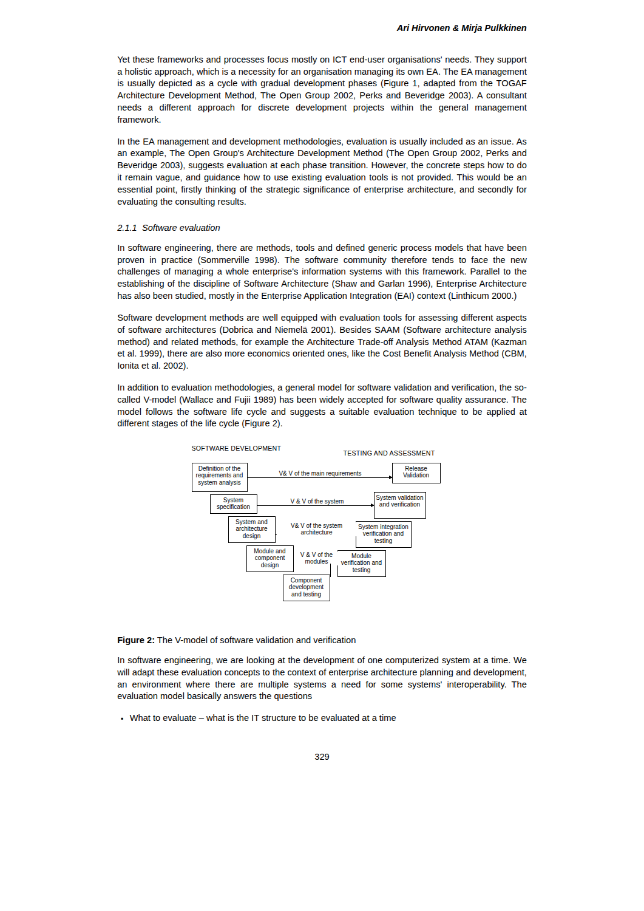Ari Hirvonen & Mirja Pulkkinen
Yet these frameworks and processes focus mostly on ICT end-user organisations' needs. They support a holistic approach, which is a necessity for an organisation managing its own EA. The EA management is usually depicted as a cycle with gradual development phases (Figure 1, adapted from the TOGAF Architecture Development Method, The Open Group 2002, Perks and Beveridge 2003). A consultant needs a different approach for discrete development projects within the general management framework.
In the EA management and development methodologies, evaluation is usually included as an issue. As an example, The Open Group's Architecture Development Method (The Open Group 2002, Perks and Beveridge 2003), suggests evaluation at each phase transition. However, the concrete steps how to do it remain vague, and guidance how to use existing evaluation tools is not provided. This would be an essential point, firstly thinking of the strategic significance of enterprise architecture, and secondly for evaluating the consulting results.
2.1.1 Software evaluation
In software engineering, there are methods, tools and defined generic process models that have been proven in practice (Sommerville 1998). The software community therefore tends to face the new challenges of managing a whole enterprise's information systems with this framework. Parallel to the establishing of the discipline of Software Architecture (Shaw and Garlan 1996), Enterprise Architecture has also been studied, mostly in the Enterprise Application Integration (EAI) context (Linthicum 2000.)
Software development methods are well equipped with evaluation tools for assessing different aspects of software architectures (Dobrica and Niemelä 2001). Besides SAAM (Software architecture analysis method) and related methods, for example the Architecture Trade-off Analysis Method ATAM (Kazman et al. 1999), there are also more economics oriented ones, like the Cost Benefit Analysis Method (CBM, Ionita et al. 2002).
In addition to evaluation methodologies, a general model for software validation and verification, the so-called V-model (Wallace and Fujii 1989) has been widely accepted for software quality assurance. The model follows the software life cycle and suggests a suitable evaluation technique to be applied at different stages of the life cycle (Figure 2).
SOFTWARE DEVELOPMENT
TESTING AND ASSESSMENT
Definition of the requirements and system analysis
System specification
System and architecture design
Module and component design
Component development and testing
Release Validation
System validation and verification
System integration verification and testing
Module verification and testing
V& V of the main requirements
V & V of the system
V& V of the system architecture
V & V of the modules
Figure 2: The V-model of software validation and verification
In software engineering, we are looking at the development of one computerized system at a time. We will adapt these evaluation concepts to the context of enterprise architecture planning and development, an environment where there are multiple systems a need for some systems' interoperability. The evaluation model basically answers the questions
What to evaluate – what is the IT structure to be evaluated at a time
329